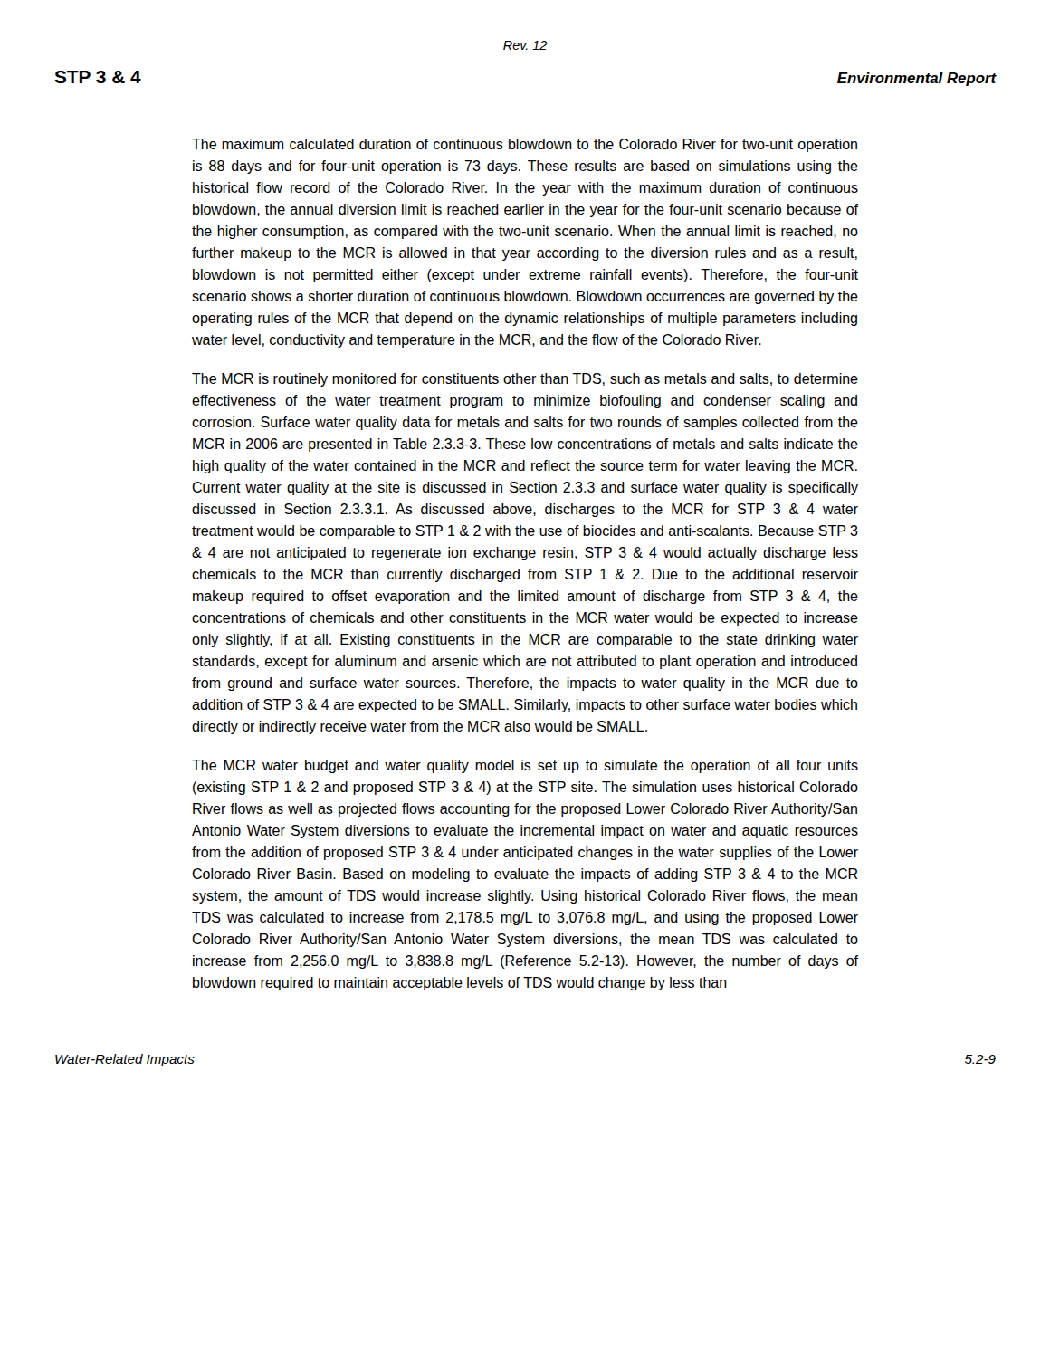Rev. 12
STP 3 & 4
Environmental Report
The maximum calculated duration of continuous blowdown to the Colorado River for two-unit operation is 88 days and for four-unit operation is 73 days. These results are based on simulations using the historical flow record of the Colorado River. In the year with the maximum duration of continuous blowdown, the annual diversion limit is reached earlier in the year for the four-unit scenario because of the higher consumption, as compared with the two-unit scenario. When the annual limit is reached, no further makeup to the MCR is allowed in that year according to the diversion rules and as a result, blowdown is not permitted either (except under extreme rainfall events). Therefore, the four-unit scenario shows a shorter duration of continuous blowdown. Blowdown occurrences are governed by the operating rules of the MCR that depend on the dynamic relationships of multiple parameters including water level, conductivity and temperature in the MCR, and the flow of the Colorado River.
The MCR is routinely monitored for constituents other than TDS, such as metals and salts, to determine effectiveness of the water treatment program to minimize biofouling and condenser scaling and corrosion. Surface water quality data for metals and salts for two rounds of samples collected from the MCR in 2006 are presented in Table 2.3.3-3. These low concentrations of metals and salts indicate the high quality of the water contained in the MCR and reflect the source term for water leaving the MCR. Current water quality at the site is discussed in Section 2.3.3 and surface water quality is specifically discussed in Section 2.3.3.1. As discussed above, discharges to the MCR for STP 3 & 4 water treatment would be comparable to STP 1 & 2 with the use of biocides and anti-scalants. Because STP 3 & 4 are not anticipated to regenerate ion exchange resin, STP 3 & 4 would actually discharge less chemicals to the MCR than currently discharged from STP 1 & 2. Due to the additional reservoir makeup required to offset evaporation and the limited amount of discharge from STP 3 & 4, the concentrations of chemicals and other constituents in the MCR water would be expected to increase only slightly, if at all. Existing constituents in the MCR are comparable to the state drinking water standards, except for aluminum and arsenic which are not attributed to plant operation and introduced from ground and surface water sources. Therefore, the impacts to water quality in the MCR due to addition of STP 3 & 4 are expected to be SMALL. Similarly, impacts to other surface water bodies which directly or indirectly receive water from the MCR also would be SMALL.
The MCR water budget and water quality model is set up to simulate the operation of all four units (existing STP 1 & 2 and proposed STP 3 & 4) at the STP site. The simulation uses historical Colorado River flows as well as projected flows accounting for the proposed Lower Colorado River Authority/San Antonio Water System diversions to evaluate the incremental impact on water and aquatic resources from the addition of proposed STP 3 & 4 under anticipated changes in the water supplies of the Lower Colorado River Basin. Based on modeling to evaluate the impacts of adding STP 3 & 4 to the MCR system, the amount of TDS would increase slightly. Using historical Colorado River flows, the mean TDS was calculated to increase from 2,178.5 mg/L to 3,076.8 mg/L, and using the proposed Lower Colorado River Authority/San Antonio Water System diversions, the mean TDS was calculated to increase from 2,256.0 mg/L to 3,838.8 mg/L (Reference 5.2-13). However, the number of days of blowdown required to maintain acceptable levels of TDS would change by less than
Water-Related Impacts
5.2-9